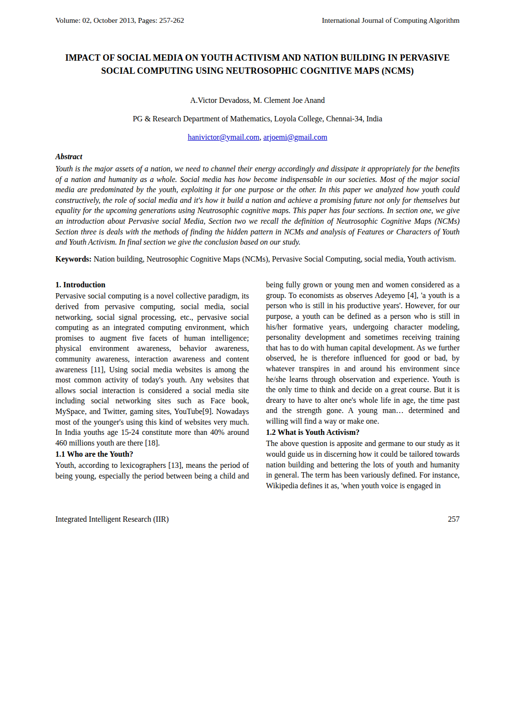Volume: 02, October 2013, Pages: 257-262
International Journal of Computing Algorithm
Impact of Social Media on Youth Activism and Nation Building in Pervasive Social Computing Using Neutrosophic Cognitive Maps (NCMs)
A.Victor Devadoss, M. Clement Joe Anand
PG & Research Department of Mathematics, Loyola College, Chennai-34, India
hanivictor@ymail.com, arjoemi@gmail.com
Abstract
Youth is the major assets of a nation, we need to channel their energy accordingly and dissipate it appropriately for the benefits of a nation and humanity as a whole. Social media has how become indispensable in our societies. Most of the major social media are predominated by the youth, exploiting it for one purpose or the other. In this paper we analyzed how youth could constructively, the role of social media and it's how it build a nation and achieve a promising future not only for themselves but equality for the upcoming generations using Neutrosophic cognitive maps. This paper has four sections. In section one, we give an introduction about Pervasive social Media, Section two we recall the definition of Neutrosophic Cognitive Maps (NCMs) Section three is deals with the methods of finding the hidden pattern in NCMs and analysis of Features or Characters of Youth and Youth Activism. In final section we give the conclusion based on our study.
Keywords: Nation building, Neutrosophic Cognitive Maps (NCMs), Pervasive Social Computing, social media, Youth activism.
1. Introduction
Pervasive social computing is a novel collective paradigm, its derived from pervasive computing, social media, social networking, social signal processing, etc., pervasive social computing as an integrated computing environment, which promises to augment five facets of human intelligence; physical environment awareness, behavior awareness, community awareness, interaction awareness and content awareness [11], Using social media websites is among the most common activity of today's youth. Any websites that allows social interaction is considered a social media site including social networking sites such as Face book, MySpace, and Twitter, gaming sites, YouTube[9]. Nowadays most of the younger's using this kind of websites very much. In India youths age 15-24 constitute more than 40% around 460 millions youth are there [18].
1.1 Who are the Youth?
Youth, according to lexicographers [13], means the period of being young, especially the period between being a child and being fully grown or young men and women considered as a group. To economists as observes Adeyemo [4], 'a youth is a person who is still in his productive years'. However, for our purpose, a youth can be defined as a person who is still in his/her formative years, undergoing character modeling, personality development and sometimes receiving training that has to do with human capital development. As we further observed, he is therefore influenced for good or bad, by whatever transpires in and around his environment since he/she learns through observation and experience. Youth is the only time to think and decide on a great course. But it is dreary to have to alter one's whole life in age, the time past and the strength gone. A young man… determined and willing will find a way or make one.
1.2 What is Youth Activism?
The above question is apposite and germane to our study as it would guide us in discerning how it could be tailored towards nation building and bettering the lots of youth and humanity in general. The term has been variously defined. For instance, Wikipedia defines it as, 'when youth voice is engaged in
Integrated Intelligent Research (IIR)
257